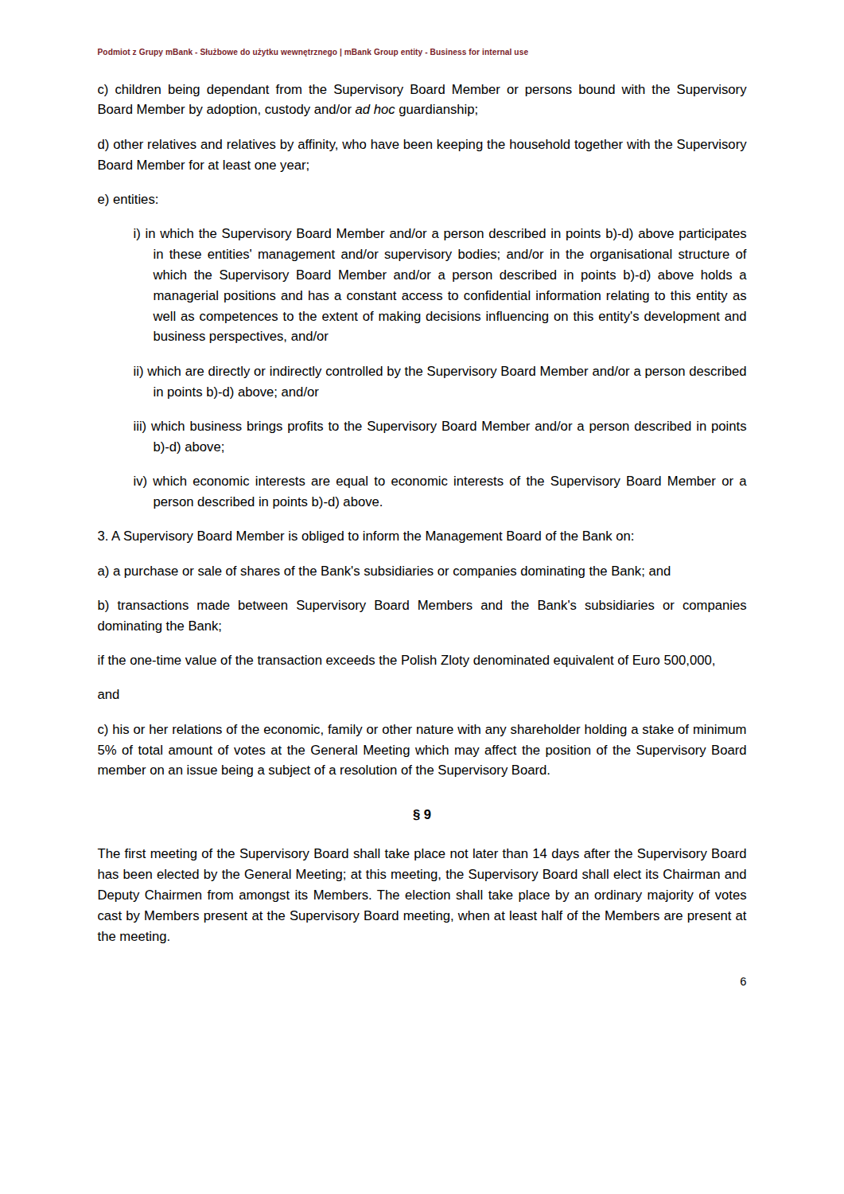Podmiot z Grupy mBank - Służbowe do użytku wewnętrznego | mBank Group entity - Business for internal use
c) children being dependant from the Supervisory Board Member or persons bound with the Supervisory Board Member by adoption, custody and/or ad hoc guardianship;
d) other relatives and relatives by affinity, who have been keeping the household together with the Supervisory Board Member for at least one year;
e) entities:
i) in which the Supervisory Board Member and/or a person described in points b)-d) above participates in these entities' management and/or supervisory bodies; and/or in the organisational structure of which the Supervisory Board Member and/or a person described in points b)-d) above holds a managerial positions and has a constant access to confidential information relating to this entity as well as competences to the extent of making decisions influencing on this entity's development and business perspectives, and/or
ii) which are directly or indirectly controlled by the Supervisory Board Member and/or a person described in points b)-d) above; and/or
iii) which business brings profits to the Supervisory Board Member and/or a person described in points b)-d) above;
iv) which economic interests are equal to economic interests of the Supervisory Board Member or a person described in points b)-d) above.
3. A Supervisory Board Member is obliged to inform the Management Board of the Bank on:
a) a purchase or sale of shares of the Bank's subsidiaries or companies dominating the Bank; and
b) transactions made between Supervisory Board Members and the Bank's subsidiaries or companies dominating the Bank;
if the one-time value of the transaction exceeds the Polish Zloty denominated equivalent of Euro 500,000,
and
c) his or her relations of the economic, family or other nature with any shareholder holding a stake of minimum 5% of total amount of votes at the General Meeting which may affect the position of the Supervisory Board member on an issue being a subject of a resolution of the Supervisory Board.
§ 9
The first meeting of the Supervisory Board shall take place not later than 14 days after the Supervisory Board has been elected by the General Meeting; at this meeting, the Supervisory Board shall elect its Chairman and Deputy Chairmen from amongst its Members. The election shall take place by an ordinary majority of votes cast by Members present at the Supervisory Board meeting, when at least half of the Members are present at the meeting.
6